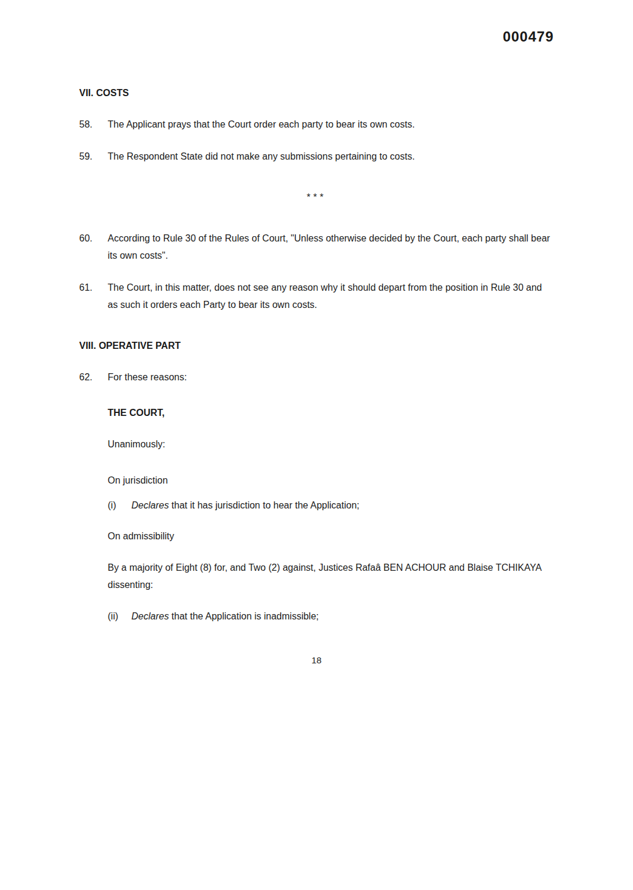000479
VII. Costs
58. The Applicant prays that the Court order each party to bear its own costs.
59. The Respondent State did not make any submissions pertaining to costs.
***
60. According to Rule 30 of the Rules of Court, "Unless otherwise decided by the Court, each party shall bear its own costs".
61. The Court, in this matter, does not see any reason why it should depart from the position in Rule 30 and as such it orders each Party to bear its own costs.
VIII. Operative Part
62. For these reasons:
THE COURT,
Unanimously:
On jurisdiction
(i) Declares that it has jurisdiction to hear the Application;
On admissibility
By a majority of Eight (8) for, and Two (2) against, Justices Rafaâ BEN ACHOUR and Blaise TCHIKAYA dissenting:
(ii) Declares that the Application is inadmissible;
18